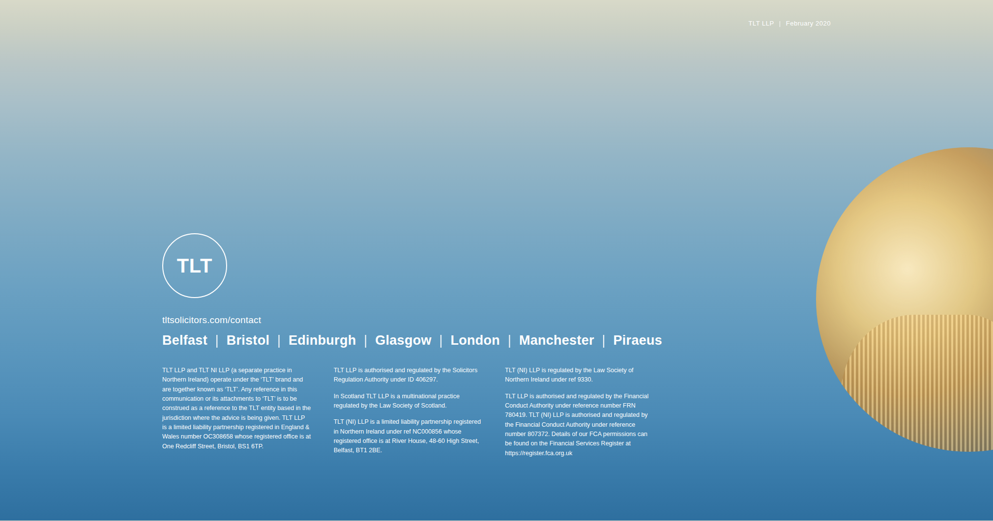TLT LLP | February 2020
TLT
tltsolicitors.com/contact
Belfast | Bristol | Edinburgh | Glasgow | London | Manchester | Piraeus
TLT LLP and TLT NI LLP (a separate practice in Northern Ireland) operate under the ‘TLT’ brand and are together known as ‘TLT’. Any reference in this communication or its attachments to ‘TLT’ is to be construed as a reference to the TLT entity based in the jurisdiction where the advice is being given. TLT LLP is a limited liability partnership registered in England & Wales number OC308658 whose registered office is at One Redcliff Street, Bristol, BS1 6TP.
TLT LLP is authorised and regulated by the Solicitors Regulation Authority under ID 406297.
In Scotland TLT LLP is a multinational practice regulated by the Law Society of Scotland.
TLT (NI) LLP is a limited liability partnership registered in Northern Ireland under ref NC000856 whose registered office is at River House, 48-60 High Street, Belfast, BT1 2BE.
TLT (NI) LLP is regulated by the Law Society of Northern Ireland under ref 9330.
TLT LLP is authorised and regulated by the Financial Conduct Authority under reference number FRN 780419. TLT (NI) LLP is authorised and regulated by the Financial Conduct Authority under reference number 807372. Details of our FCA permissions can be found on the Financial Services Register at https://register.fca.org.uk